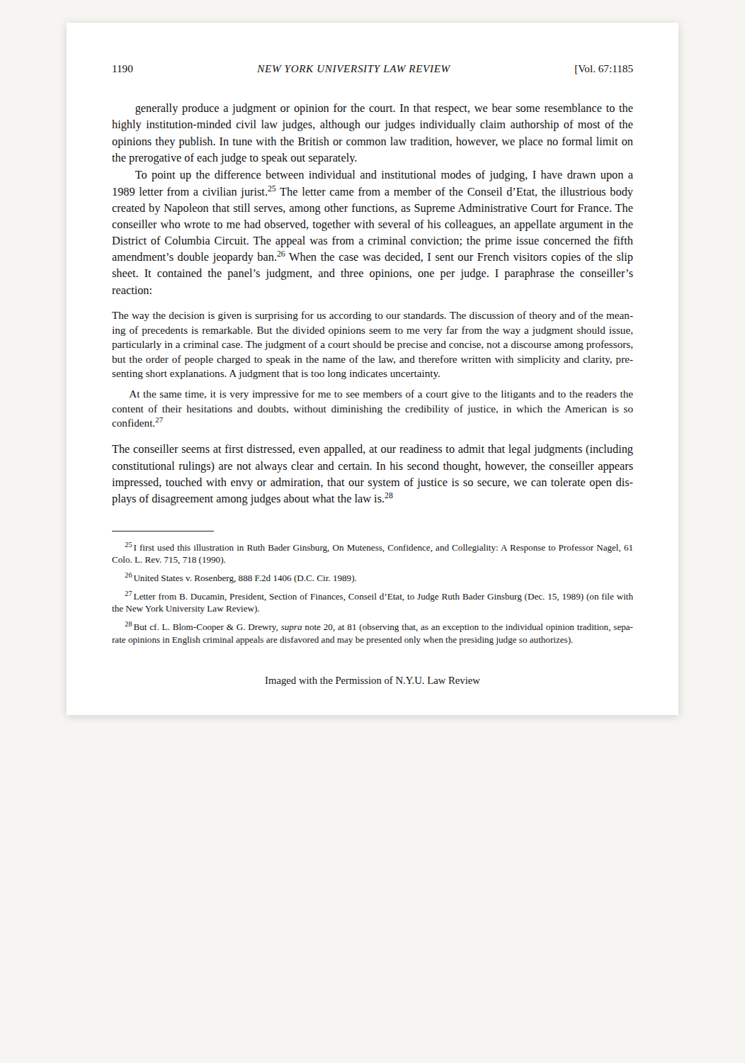1190 New York University Law Review [Vol. 67:1185
generally produce a judgment or opinion for the court. In that respect, we bear some resemblance to the highly institution-minded civil law judges, although our judges individually claim authorship of most of the opinions they publish. In tune with the British or common law tradition, however, we place no formal limit on the prerogative of each judge to speak out separately.
To point up the difference between individual and institutional modes of judging, I have drawn upon a 1989 letter from a civilian jurist.25 The letter came from a member of the Conseil d’Etat, the illustrious body created by Napoleon that still serves, among other functions, as Supreme Administrative Court for France. The conseiller who wrote to me had observed, together with several of his colleagues, an appellate argument in the District of Columbia Circuit. The appeal was from a criminal conviction; the prime issue concerned the fifth amendment’s double jeopardy ban.26 When the case was decided, I sent our French visitors copies of the slip sheet. It contained the panel’s judgment, and three opinions, one per judge. I paraphrase the conseiller’s reaction:
The way the decision is given is surprising for us according to our standards. The discussion of theory and of the meaning of precedents is remarkable. But the divided opinions seem to me very far from the way a judgment should issue, particularly in a criminal case. The judgment of a court should be precise and concise, not a discourse among professors, but the order of people charged to speak in the name of the law, and therefore written with simplicity and clarity, presenting short explanations. A judgment that is too long indicates uncertainty.
At the same time, it is very impressive for me to see members of a court give to the litigants and to the readers the content of their hesitations and doubts, without diminishing the credibility of justice, in which the American is so confident.27
The conseiller seems at first distressed, even appalled, at our readiness to admit that legal judgments (including constitutional rulings) are not always clear and certain. In his second thought, however, the conseiller appears impressed, touched with envy or admiration, that our system of justice is so secure, we can tolerate open displays of disagreement among judges about what the law is.28
25 I first used this illustration in Ruth Bader Ginsburg, On Muteness, Confidence, and Collegiality: A Response to Professor Nagel, 61 Colo. L. Rev. 715, 718 (1990).
26 United States v. Rosenberg, 888 F.2d 1406 (D.C. Cir. 1989).
27 Letter from B. Ducamin, President, Section of Finances, Conseil d’Etat, to Judge Ruth Bader Ginsburg (Dec. 15, 1989) (on file with the New York University Law Review).
28 But cf. L. Blom-Cooper & G. Drewry, supra note 20, at 81 (observing that, as an exception to the individual opinion tradition, separate opinions in English criminal appeals are disfavored and may be presented only when the presiding judge so authorizes).
Imaged with the Permission of N.Y.U. Law Review